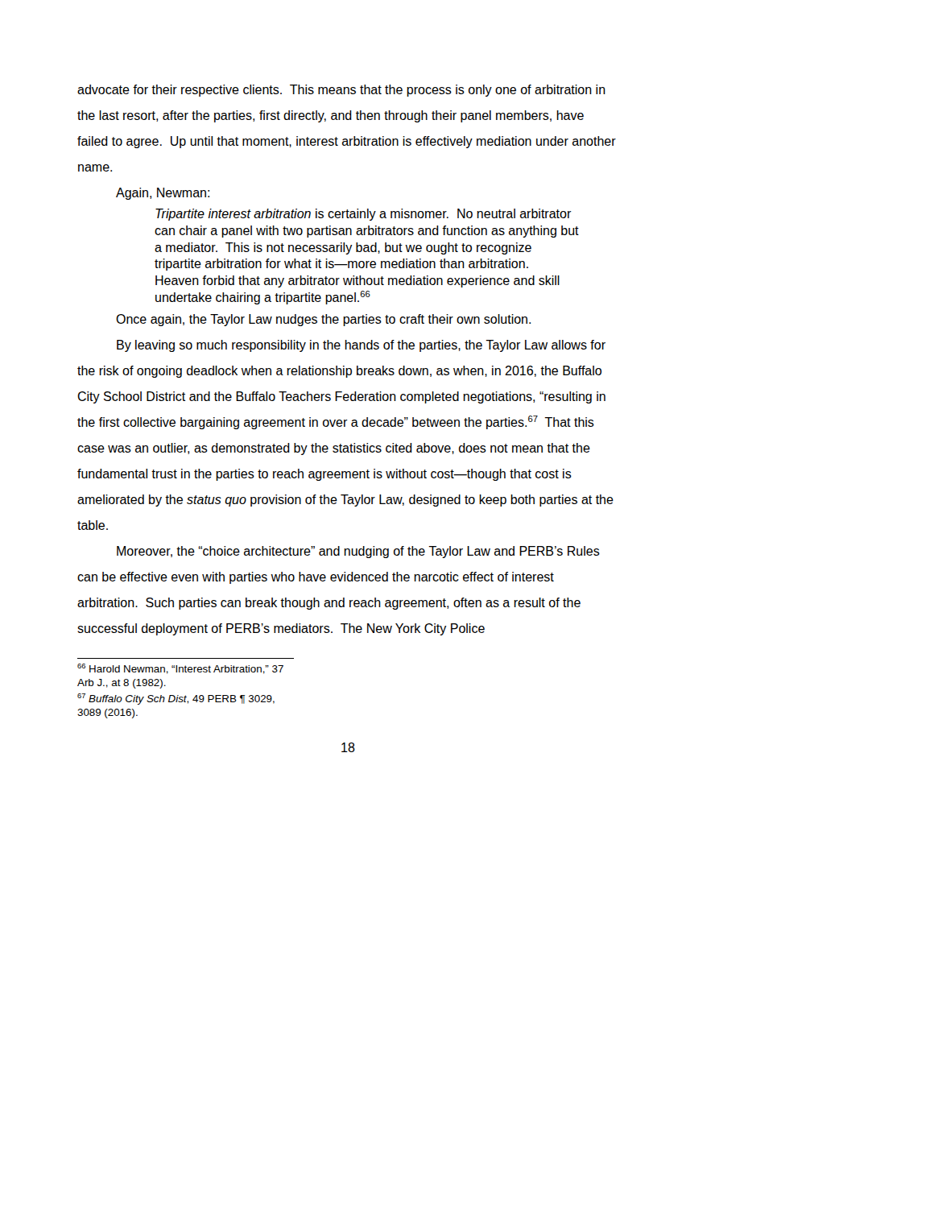advocate for their respective clients. This means that the process is only one of arbitration in the last resort, after the parties, first directly, and then through their panel members, have failed to agree. Up until that moment, interest arbitration is effectively mediation under another name.
Again, Newman:
Tripartite interest arbitration is certainly a misnomer. No neutral arbitrator can chair a panel with two partisan arbitrators and function as anything but a mediator. This is not necessarily bad, but we ought to recognize tripartite arbitration for what it is—more mediation than arbitration. Heaven forbid that any arbitrator without mediation experience and skill undertake chairing a tripartite panel.66
Once again, the Taylor Law nudges the parties to craft their own solution.
By leaving so much responsibility in the hands of the parties, the Taylor Law allows for the risk of ongoing deadlock when a relationship breaks down, as when, in 2016, the Buffalo City School District and the Buffalo Teachers Federation completed negotiations, “resulting in the first collective bargaining agreement in over a decade” between the parties.67 That this case was an outlier, as demonstrated by the statistics cited above, does not mean that the fundamental trust in the parties to reach agreement is without cost—though that cost is ameliorated by the status quo provision of the Taylor Law, designed to keep both parties at the table.
Moreover, the “choice architecture” and nudging of the Taylor Law and PERB’s Rules can be effective even with parties who have evidenced the narcotic effect of interest arbitration. Such parties can break though and reach agreement, often as a result of the successful deployment of PERB’s mediators. The New York City Police
66 Harold Newman, “Interest Arbitration,” 37 Arb J., at 8 (1982).
67 Buffalo City Sch Dist, 49 PERB ¶ 3029, 3089 (2016).
18